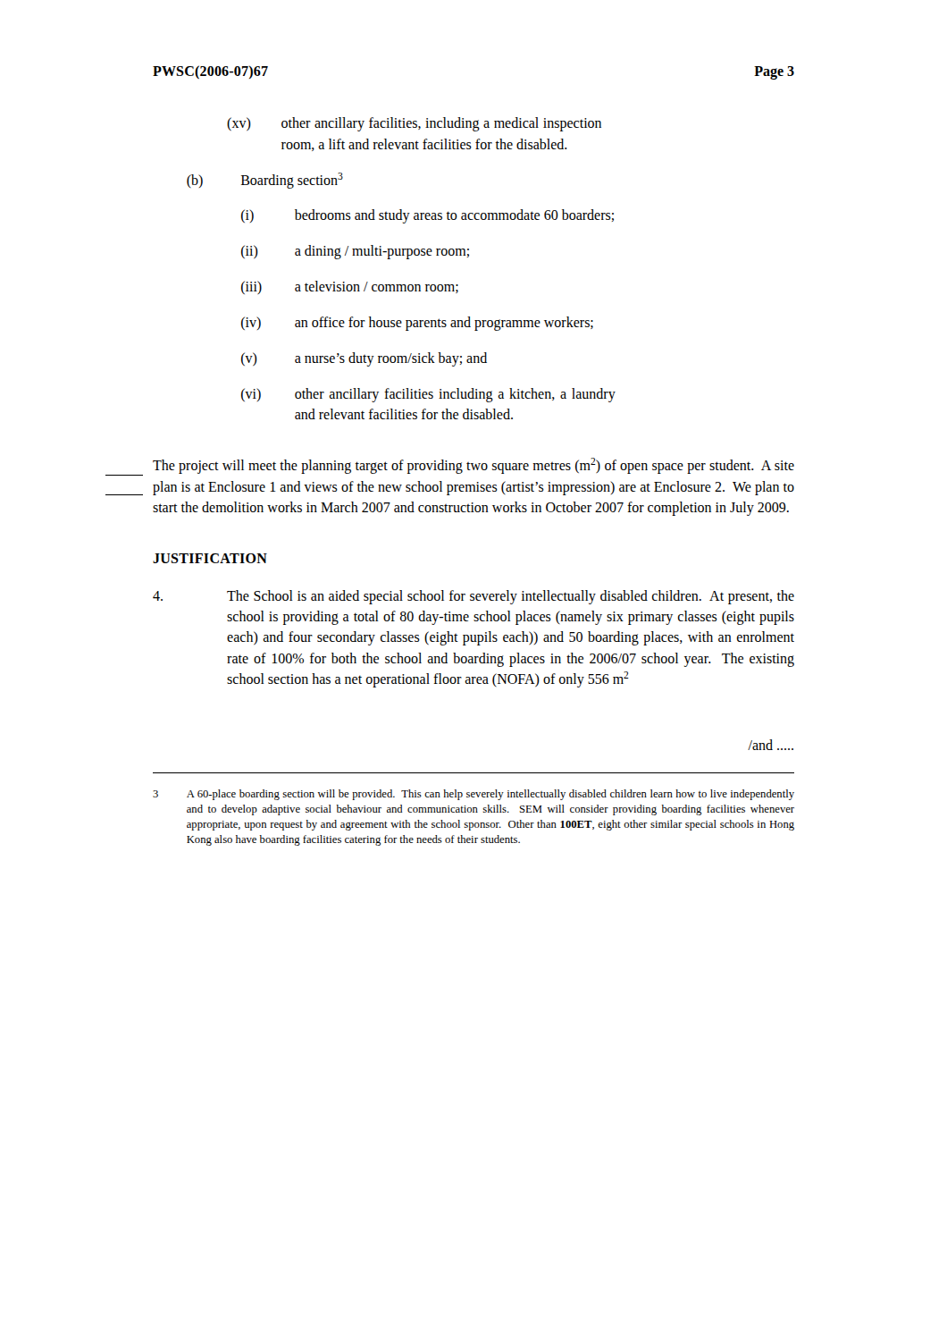PWSC(2006-07)67 Page 3
(xv) other ancillary facilities, including a medical inspection room, a lift and relevant facilities for the disabled.
(b) Boarding section3
(i) bedrooms and study areas to accommodate 60 boarders;
(ii) a dining / multi-purpose room;
(iii) a television / common room;
(iv) an office for house parents and programme workers;
(v) a nurse’s duty room/sick bay; and
(vi) other ancillary facilities including a kitchen, a laundry and relevant facilities for the disabled.
The project will meet the planning target of providing two square metres (m2) of open space per student. A site plan is at Enclosure 1 and views of the new school premises (artist’s impression) are at Enclosure 2. We plan to start the demolition works in March 2007 and construction works in October 2007 for completion in July 2009.
JUSTIFICATION
4. The School is an aided special school for severely intellectually disabled children. At present, the school is providing a total of 80 day-time school places (namely six primary classes (eight pupils each) and four secondary classes (eight pupils each)) and 50 boarding places, with an enrolment rate of 100% for both the school and boarding places in the 2006/07 school year. The existing school section has a net operational floor area (NOFA) of only 556 m2
/and .....
3 A 60-place boarding section will be provided. This can help severely intellectually disabled children learn how to live independently and to develop adaptive social behaviour and communication skills. SEM will consider providing boarding facilities whenever appropriate, upon request by and agreement with the school sponsor. Other than 100ET, eight other similar special schools in Hong Kong also have boarding facilities catering for the needs of their students.